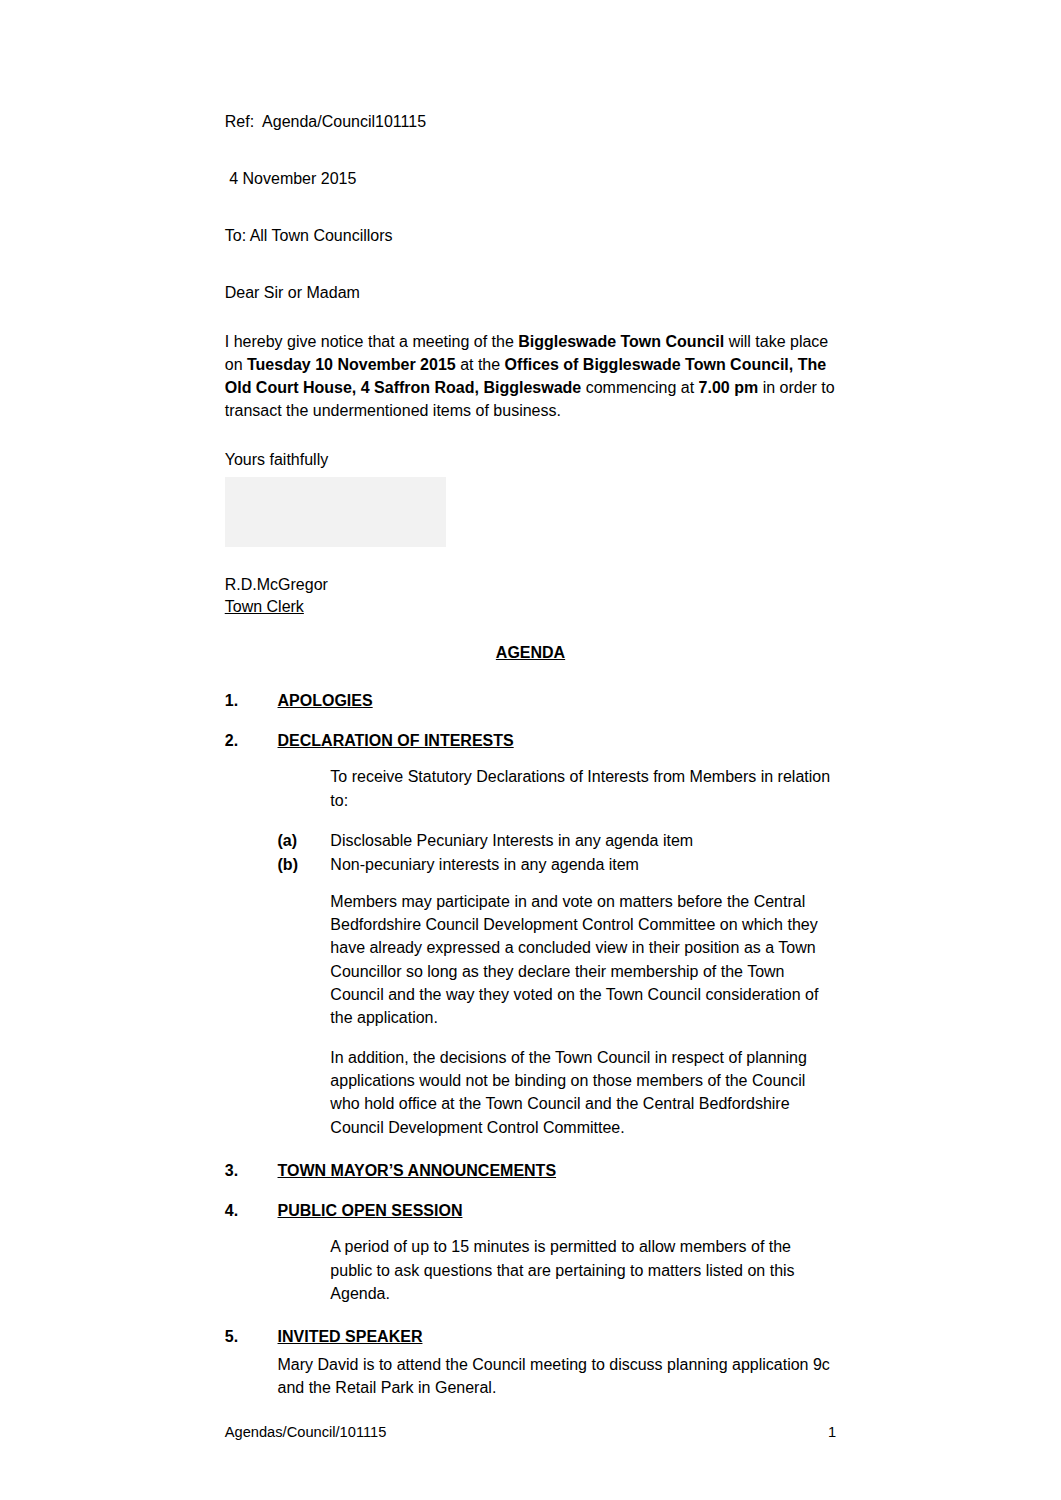Ref: Agenda/Council101115
4 November 2015
To: All Town Councillors
Dear Sir or Madam
I hereby give notice that a meeting of the Biggleswade Town Council will take place on Tuesday 10 November 2015 at the Offices of Biggleswade Town Council, The Old Court House, 4 Saffron Road, Biggleswade commencing at 7.00 pm in order to transact the undermentioned items of business.
Yours faithfully
R.D.McGregor
Town Clerk
AGENDA
1.
APOLOGIES
2.
DECLARATION OF INTERESTS
To receive Statutory Declarations of Interests from Members in relation to:
(a)
Disclosable Pecuniary Interests in any agenda item
(b)
Non-pecuniary interests in any agenda item
Members may participate in and vote on matters before the Central Bedfordshire Council Development Control Committee on which they have already expressed a concluded view in their position as a Town Councillor so long as they declare their membership of the Town Council and the way they voted on the Town Council consideration of the application.
In addition, the decisions of the Town Council in respect of planning applications would not be binding on those members of the Council who hold office at the Town Council and the Central Bedfordshire Council Development Control Committee.
3.
TOWN MAYOR’S ANNOUNCEMENTS
4.
PUBLIC OPEN SESSION
A period of up to 15 minutes is permitted to allow members of the public to ask questions that are pertaining to matters listed on this Agenda.
5.
INVITED SPEAKER
Mary David is to attend the Council meeting to discuss planning application 9c and the Retail Park in General.
Agendas/Council/101115 1